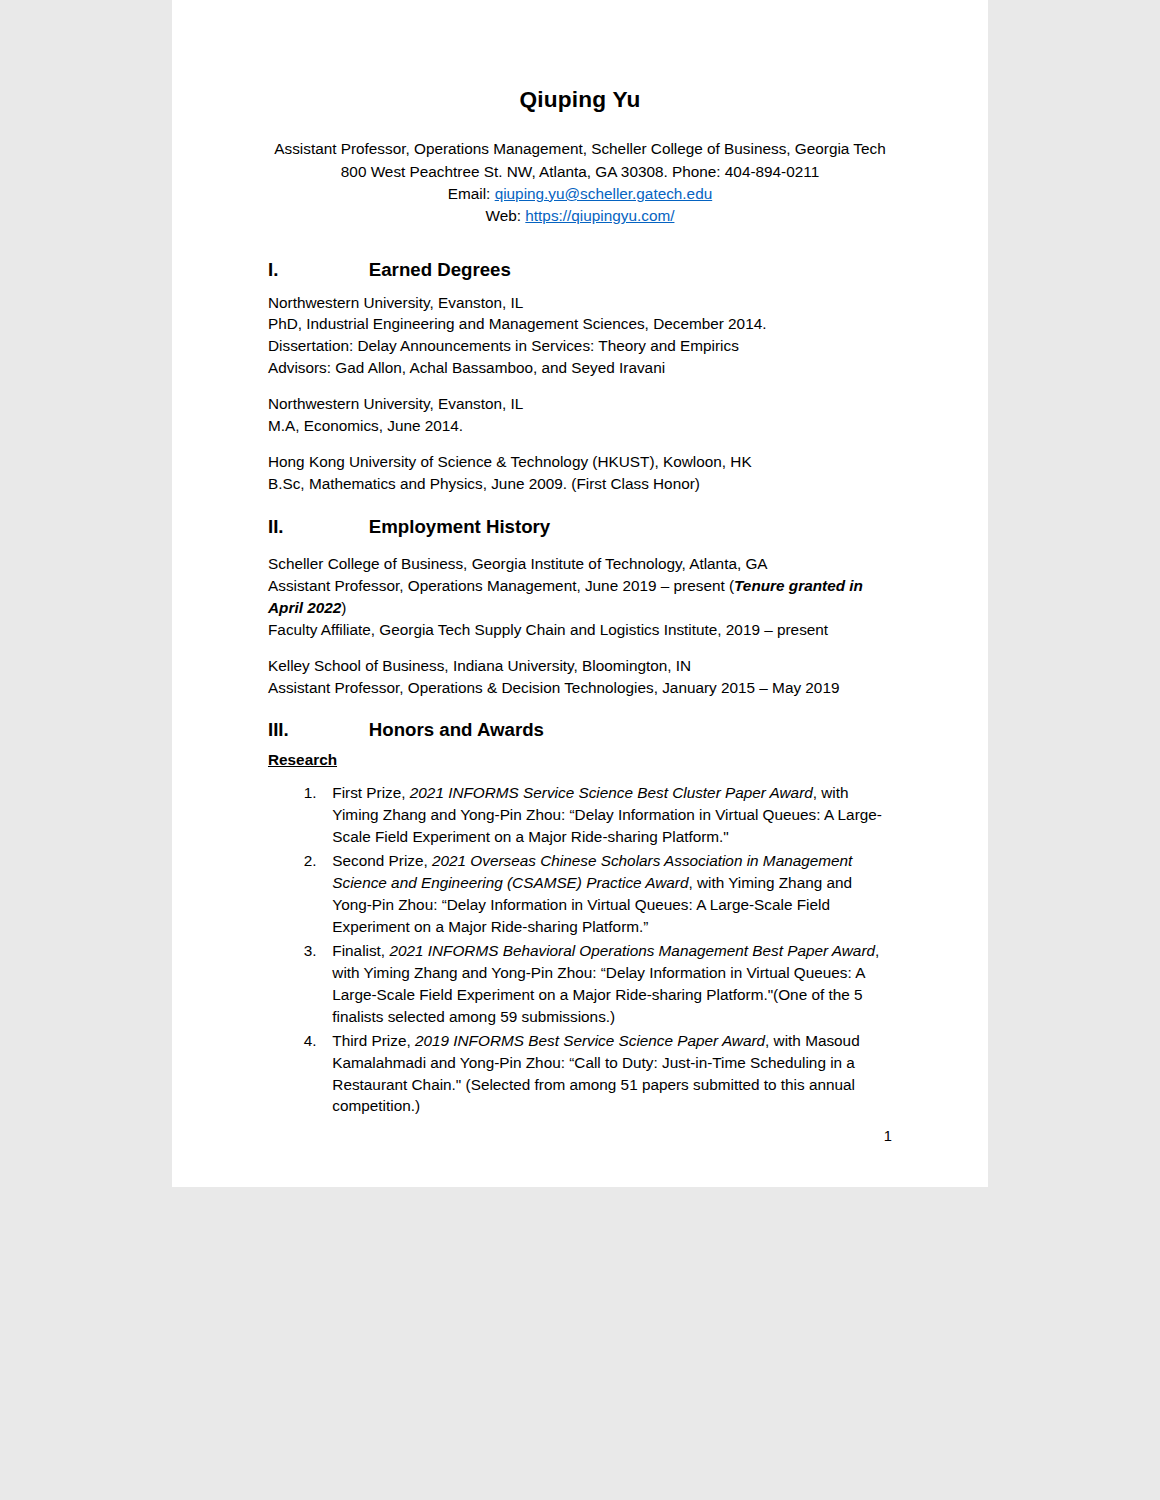Qiuping Yu
Assistant Professor, Operations Management, Scheller College of Business, Georgia Tech
800 West Peachtree St. NW, Atlanta, GA 30308. Phone: 404-894-0211
Email: qiuping.yu@scheller.gatech.edu
Web: https://qiupingyu.com/
I. Earned Degrees
Northwestern University, Evanston, IL
PhD, Industrial Engineering and Management Sciences, December 2014.
Dissertation: Delay Announcements in Services: Theory and Empirics
Advisors: Gad Allon, Achal Bassamboo, and Seyed Iravani
Northwestern University, Evanston, IL
M.A, Economics, June 2014.
Hong Kong University of Science & Technology (HKUST), Kowloon, HK
B.Sc, Mathematics and Physics, June 2009. (First Class Honor)
II. Employment History
Scheller College of Business, Georgia Institute of Technology, Atlanta, GA
Assistant Professor, Operations Management, June 2019 – present (Tenure granted in April 2022)
Faculty Affiliate, Georgia Tech Supply Chain and Logistics Institute, 2019 – present
Kelley School of Business, Indiana University, Bloomington, IN
Assistant Professor, Operations & Decision Technologies, January 2015 – May 2019
III. Honors and Awards
Research
First Prize, 2021 INFORMS Service Science Best Cluster Paper Award, with Yiming Zhang and Yong-Pin Zhou: “Delay Information in Virtual Queues: A Large-Scale Field Experiment on a Major Ride-sharing Platform."
Second Prize, 2021 Overseas Chinese Scholars Association in Management Science and Engineering (CSAMSE) Practice Award, with Yiming Zhang and Yong-Pin Zhou: “Delay Information in Virtual Queues: A Large-Scale Field Experiment on a Major Ride-sharing Platform.”
Finalist, 2021 INFORMS Behavioral Operations Management Best Paper Award, with Yiming Zhang and Yong-Pin Zhou: “Delay Information in Virtual Queues: A Large-Scale Field Experiment on a Major Ride-sharing Platform."(One of the 5 finalists selected among 59 submissions.)
Third Prize, 2019 INFORMS Best Service Science Paper Award, with Masoud Kamalahmadi and Yong-Pin Zhou: “Call to Duty: Just-in-Time Scheduling in a Restaurant Chain." (Selected from among 51 papers submitted to this annual competition.)
1